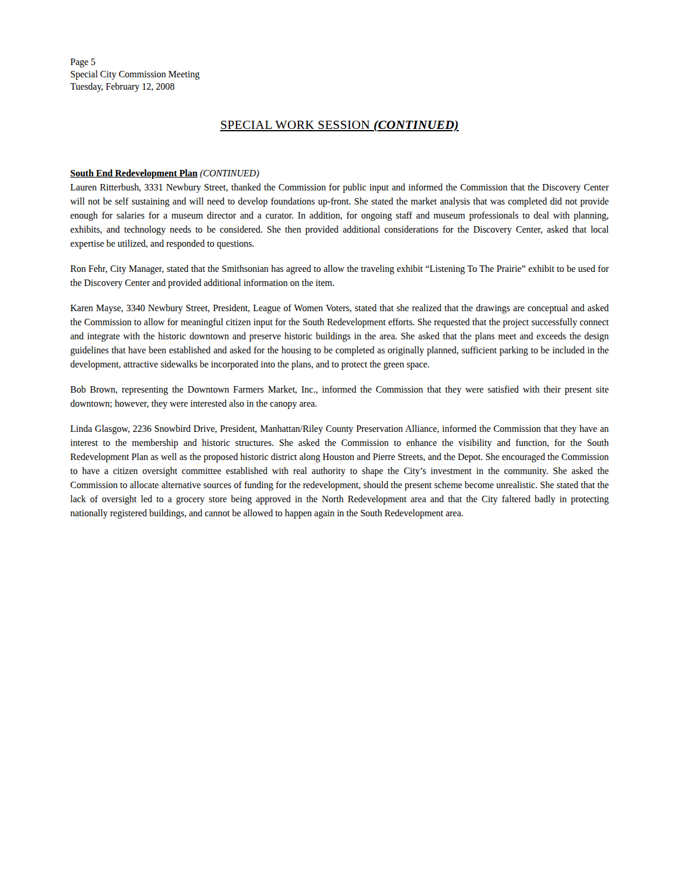Page 5
Special City Commission Meeting
Tuesday, February 12, 2008
SPECIAL WORK SESSION (CONTINUED)
South End Redevelopment Plan
(CONTINUED)
Lauren Ritterbush, 3331 Newbury Street, thanked the Commission for public input and informed the Commission that the Discovery Center will not be self sustaining and will need to develop foundations up-front. She stated the market analysis that was completed did not provide enough for salaries for a museum director and a curator. In addition, for ongoing staff and museum professionals to deal with planning, exhibits, and technology needs to be considered. She then provided additional considerations for the Discovery Center, asked that local expertise be utilized, and responded to questions.
Ron Fehr, City Manager, stated that the Smithsonian has agreed to allow the traveling exhibit “Listening To The Prairie” exhibit to be used for the Discovery Center and provided additional information on the item.
Karen Mayse, 3340 Newbury Street, President, League of Women Voters, stated that she realized that the drawings are conceptual and asked the Commission to allow for meaningful citizen input for the South Redevelopment efforts. She requested that the project successfully connect and integrate with the historic downtown and preserve historic buildings in the area. She asked that the plans meet and exceeds the design guidelines that have been established and asked for the housing to be completed as originally planned, sufficient parking to be included in the development, attractive sidewalks be incorporated into the plans, and to protect the green space.
Bob Brown, representing the Downtown Farmers Market, Inc., informed the Commission that they were satisfied with their present site downtown; however, they were interested also in the canopy area.
Linda Glasgow, 2236 Snowbird Drive, President, Manhattan/Riley County Preservation Alliance, informed the Commission that they have an interest to the membership and historic structures. She asked the Commission to enhance the visibility and function, for the South Redevelopment Plan as well as the proposed historic district along Houston and Pierre Streets, and the Depot. She encouraged the Commission to have a citizen oversight committee established with real authority to shape the City’s investment in the community. She asked the Commission to allocate alternative sources of funding for the redevelopment, should the present scheme become unrealistic. She stated that the lack of oversight led to a grocery store being approved in the North Redevelopment area and that the City faltered badly in protecting nationally registered buildings, and cannot be allowed to happen again in the South Redevelopment area.